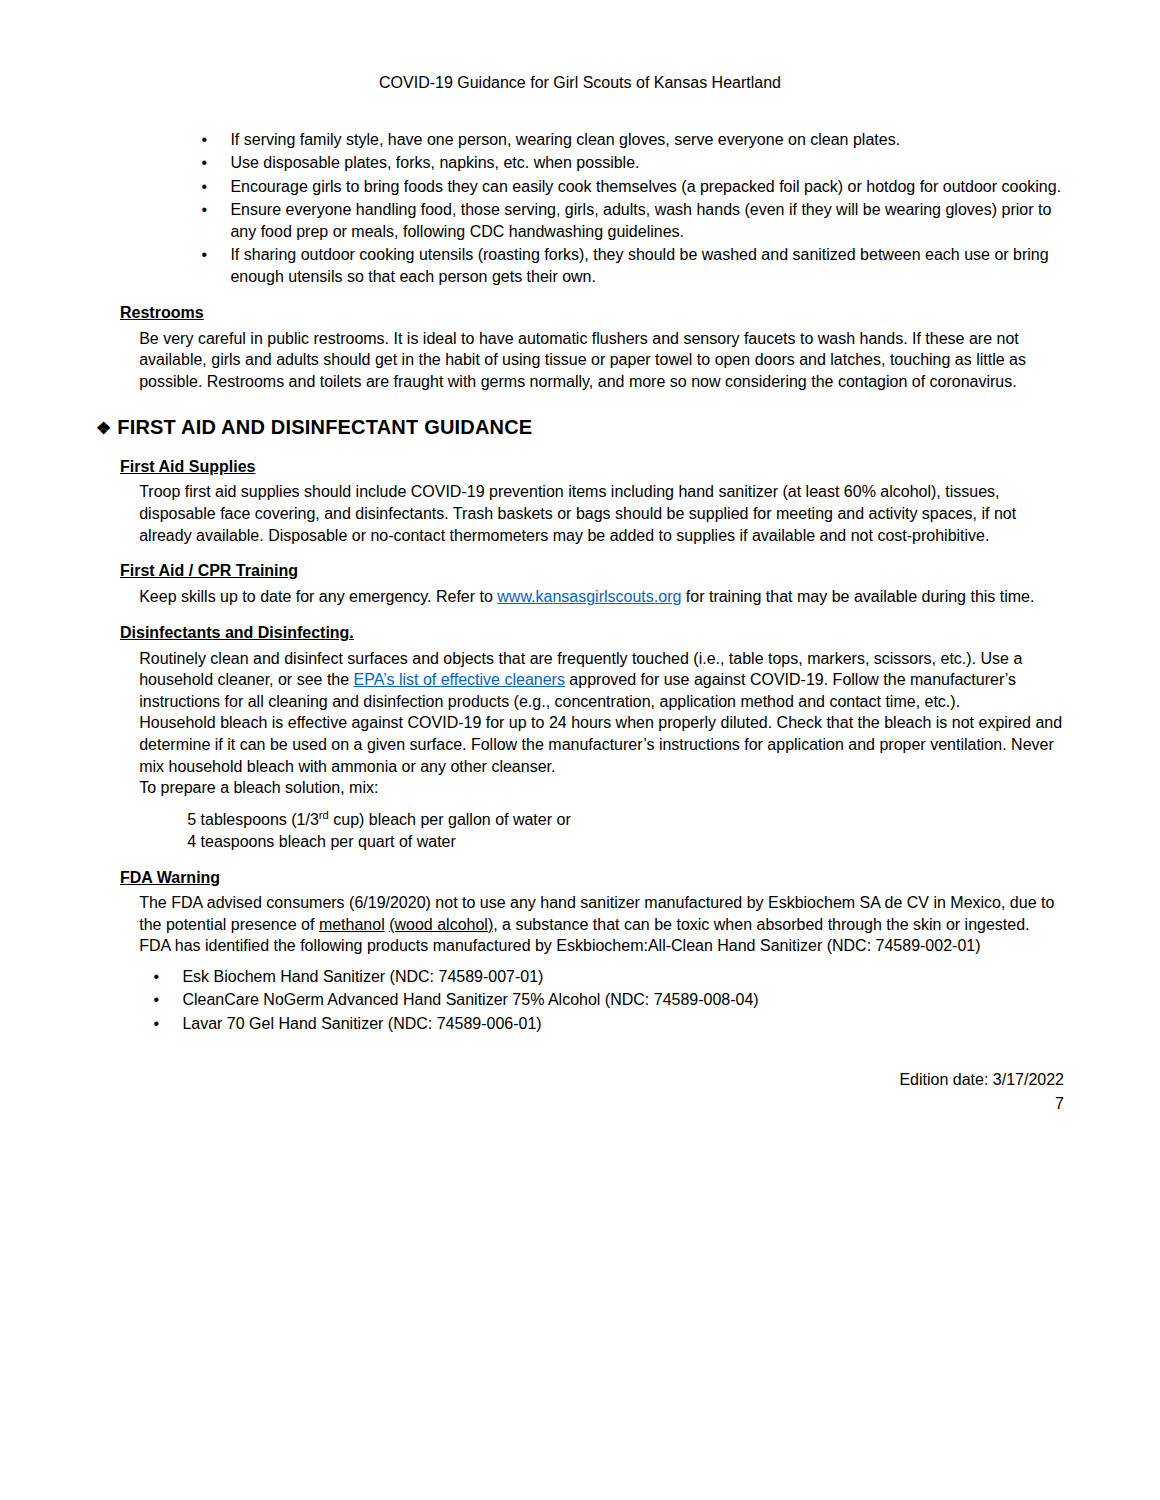COVID-19 Guidance for Girl Scouts of Kansas Heartland
If serving family style, have one person, wearing clean gloves, serve everyone on clean plates.
Use disposable plates, forks, napkins, etc. when possible.
Encourage girls to bring foods they can easily cook themselves (a prepacked foil pack) or hotdog for outdoor cooking.
Ensure everyone handling food, those serving, girls, adults, wash hands (even if they will be wearing gloves) prior to any food prep or meals, following CDC handwashing guidelines.
If sharing outdoor cooking utensils (roasting forks), they should be washed and sanitized between each use or bring enough utensils so that each person gets their own.
Restrooms
Be very careful in public restrooms. It is ideal to have automatic flushers and sensory faucets to wash hands. If these are not available, girls and adults should get in the habit of using tissue or paper towel to open doors and latches, touching as little as possible. Restrooms and toilets are fraught with germs normally, and more so now considering the contagion of coronavirus.
❖FIRST AID AND DISINFECTANT GUIDANCE
First Aid Supplies
Troop first aid supplies should include COVID-19 prevention items including hand sanitizer (at least 60% alcohol), tissues, disposable face covering, and disinfectants. Trash baskets or bags should be supplied for meeting and activity spaces, if not already available. Disposable or no-contact thermometers may be added to supplies if available and not cost-prohibitive.
First Aid / CPR Training
Keep skills up to date for any emergency. Refer to www.kansasgirlscouts.org for training that may be available during this time.
Disinfectants and Disinfecting.
Routinely clean and disinfect surfaces and objects that are frequently touched (i.e., table tops, markers, scissors, etc.). Use a household cleaner, or see the EPA’s list of effective cleaners approved for use against COVID-19. Follow the manufacturer’s instructions for all cleaning and disinfection products (e.g., concentration, application method and contact time, etc.).
Household bleach is effective against COVID-19 for up to 24 hours when properly diluted. Check that the bleach is not expired and determine if it can be used on a given surface. Follow the manufacturer’s instructions for application and proper ventilation. Never mix household bleach with ammonia or any other cleanser.
To prepare a bleach solution, mix:
5 tablespoons (1/3rd cup) bleach per gallon of water or
4 teaspoons bleach per quart of water
FDA Warning
The FDA advised consumers (6/19/2020) not to use any hand sanitizer manufactured by Eskbiochem SA de CV in Mexico, due to the potential presence of methanol (wood alcohol), a substance that can be toxic when absorbed through the skin or ingested. FDA has identified the following products manufactured by Eskbiochem:All-Clean Hand Sanitizer (NDC: 74589-002-01)
Esk Biochem Hand Sanitizer (NDC: 74589-007-01)
CleanCare NoGerm Advanced Hand Sanitizer 75% Alcohol (NDC: 74589-008-04)
Lavar 70 Gel Hand Sanitizer (NDC: 74589-006-01)
Edition date: 3/17/2022 7